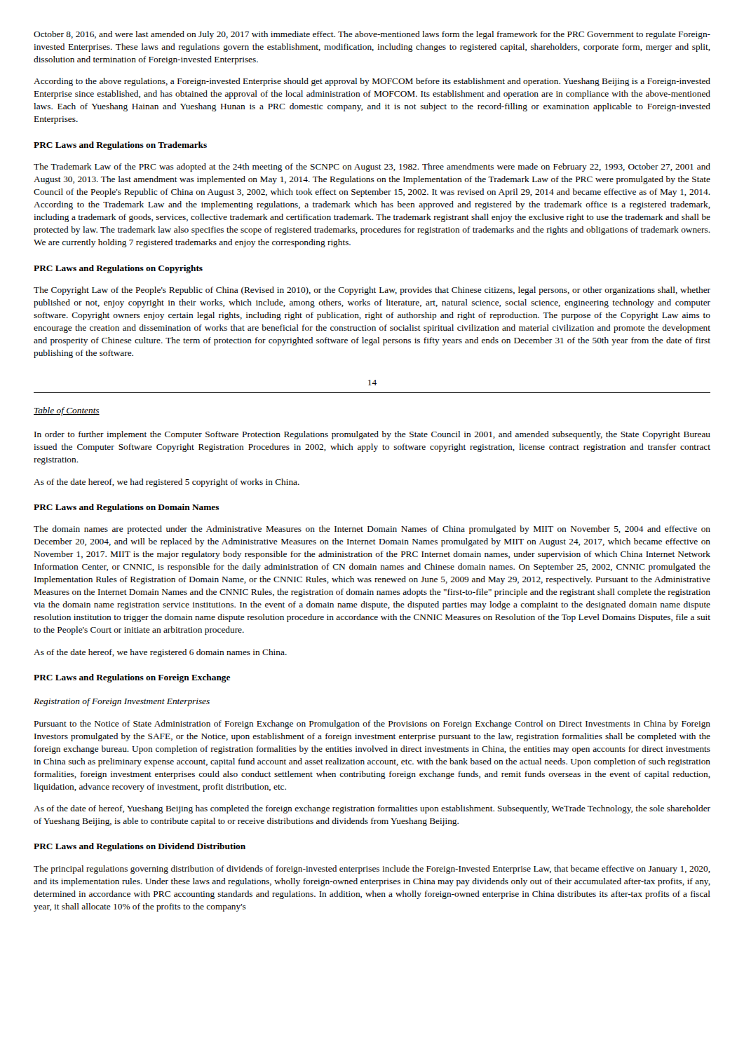October 8, 2016, and were last amended on July 20, 2017 with immediate effect. The above-mentioned laws form the legal framework for the PRC Government to regulate Foreign-invested Enterprises. These laws and regulations govern the establishment, modification, including changes to registered capital, shareholders, corporate form, merger and split, dissolution and termination of Foreign-invested Enterprises.
According to the above regulations, a Foreign-invested Enterprise should get approval by MOFCOM before its establishment and operation. Yueshang Beijing is a Foreign-invested Enterprise since established, and has obtained the approval of the local administration of MOFCOM. Its establishment and operation are in compliance with the above-mentioned laws. Each of Yueshang Hainan and Yueshang Hunan is a PRC domestic company, and it is not subject to the record-filling or examination applicable to Foreign-invested Enterprises.
PRC Laws and Regulations on Trademarks
The Trademark Law of the PRC was adopted at the 24th meeting of the SCNPC on August 23, 1982. Three amendments were made on February 22, 1993, October 27, 2001 and August 30, 2013. The last amendment was implemented on May 1, 2014. The Regulations on the Implementation of the Trademark Law of the PRC were promulgated by the State Council of the People's Republic of China on August 3, 2002, which took effect on September 15, 2002. It was revised on April 29, 2014 and became effective as of May 1, 2014. According to the Trademark Law and the implementing regulations, a trademark which has been approved and registered by the trademark office is a registered trademark, including a trademark of goods, services, collective trademark and certification trademark. The trademark registrant shall enjoy the exclusive right to use the trademark and shall be protected by law. The trademark law also specifies the scope of registered trademarks, procedures for registration of trademarks and the rights and obligations of trademark owners. We are currently holding 7 registered trademarks and enjoy the corresponding rights.
PRC Laws and Regulations on Copyrights
The Copyright Law of the People's Republic of China (Revised in 2010), or the Copyright Law, provides that Chinese citizens, legal persons, or other organizations shall, whether published or not, enjoy copyright in their works, which include, among others, works of literature, art, natural science, social science, engineering technology and computer software. Copyright owners enjoy certain legal rights, including right of publication, right of authorship and right of reproduction. The purpose of the Copyright Law aims to encourage the creation and dissemination of works that are beneficial for the construction of socialist spiritual civilization and material civilization and promote the development and prosperity of Chinese culture. The term of protection for copyrighted software of legal persons is fifty years and ends on December 31 of the 50th year from the date of first publishing of the software.
14
Table of Contents
In order to further implement the Computer Software Protection Regulations promulgated by the State Council in 2001, and amended subsequently, the State Copyright Bureau issued the Computer Software Copyright Registration Procedures in 2002, which apply to software copyright registration, license contract registration and transfer contract registration.
As of the date hereof, we had registered 5 copyright of works in China.
PRC Laws and Regulations on Domain Names
The domain names are protected under the Administrative Measures on the Internet Domain Names of China promulgated by MIIT on November 5, 2004 and effective on December 20, 2004, and will be replaced by the Administrative Measures on the Internet Domain Names promulgated by MIIT on August 24, 2017, which became effective on November 1, 2017. MIIT is the major regulatory body responsible for the administration of the PRC Internet domain names, under supervision of which China Internet Network Information Center, or CNNIC, is responsible for the daily administration of CN domain names and Chinese domain names. On September 25, 2002, CNNIC promulgated the Implementation Rules of Registration of Domain Name, or the CNNIC Rules, which was renewed on June 5, 2009 and May 29, 2012, respectively. Pursuant to the Administrative Measures on the Internet Domain Names and the CNNIC Rules, the registration of domain names adopts the "first-to-file" principle and the registrant shall complete the registration via the domain name registration service institutions. In the event of a domain name dispute, the disputed parties may lodge a complaint to the designated domain name dispute resolution institution to trigger the domain name dispute resolution procedure in accordance with the CNNIC Measures on Resolution of the Top Level Domains Disputes, file a suit to the People's Court or initiate an arbitration procedure.
As of the date hereof, we have registered 6 domain names in China.
PRC Laws and Regulations on Foreign Exchange
Registration of Foreign Investment Enterprises
Pursuant to the Notice of State Administration of Foreign Exchange on Promulgation of the Provisions on Foreign Exchange Control on Direct Investments in China by Foreign Investors promulgated by the SAFE, or the Notice, upon establishment of a foreign investment enterprise pursuant to the law, registration formalities shall be completed with the foreign exchange bureau. Upon completion of registration formalities by the entities involved in direct investments in China, the entities may open accounts for direct investments in China such as preliminary expense account, capital fund account and asset realization account, etc. with the bank based on the actual needs. Upon completion of such registration formalities, foreign investment enterprises could also conduct settlement when contributing foreign exchange funds, and remit funds overseas in the event of capital reduction, liquidation, advance recovery of investment, profit distribution, etc.
As of the date of hereof, Yueshang Beijing has completed the foreign exchange registration formalities upon establishment. Subsequently, WeTrade Technology, the sole shareholder of Yueshang Beijing, is able to contribute capital to or receive distributions and dividends from Yueshang Beijing.
PRC Laws and Regulations on Dividend Distribution
The principal regulations governing distribution of dividends of foreign-invested enterprises include the Foreign-Invested Enterprise Law, that became effective on January 1, 2020, and its implementation rules. Under these laws and regulations, wholly foreign-owned enterprises in China may pay dividends only out of their accumulated after-tax profits, if any, determined in accordance with PRC accounting standards and regulations. In addition, when a wholly foreign-owned enterprise in China distributes its after-tax profits of a fiscal year, it shall allocate 10% of the profits to the company's